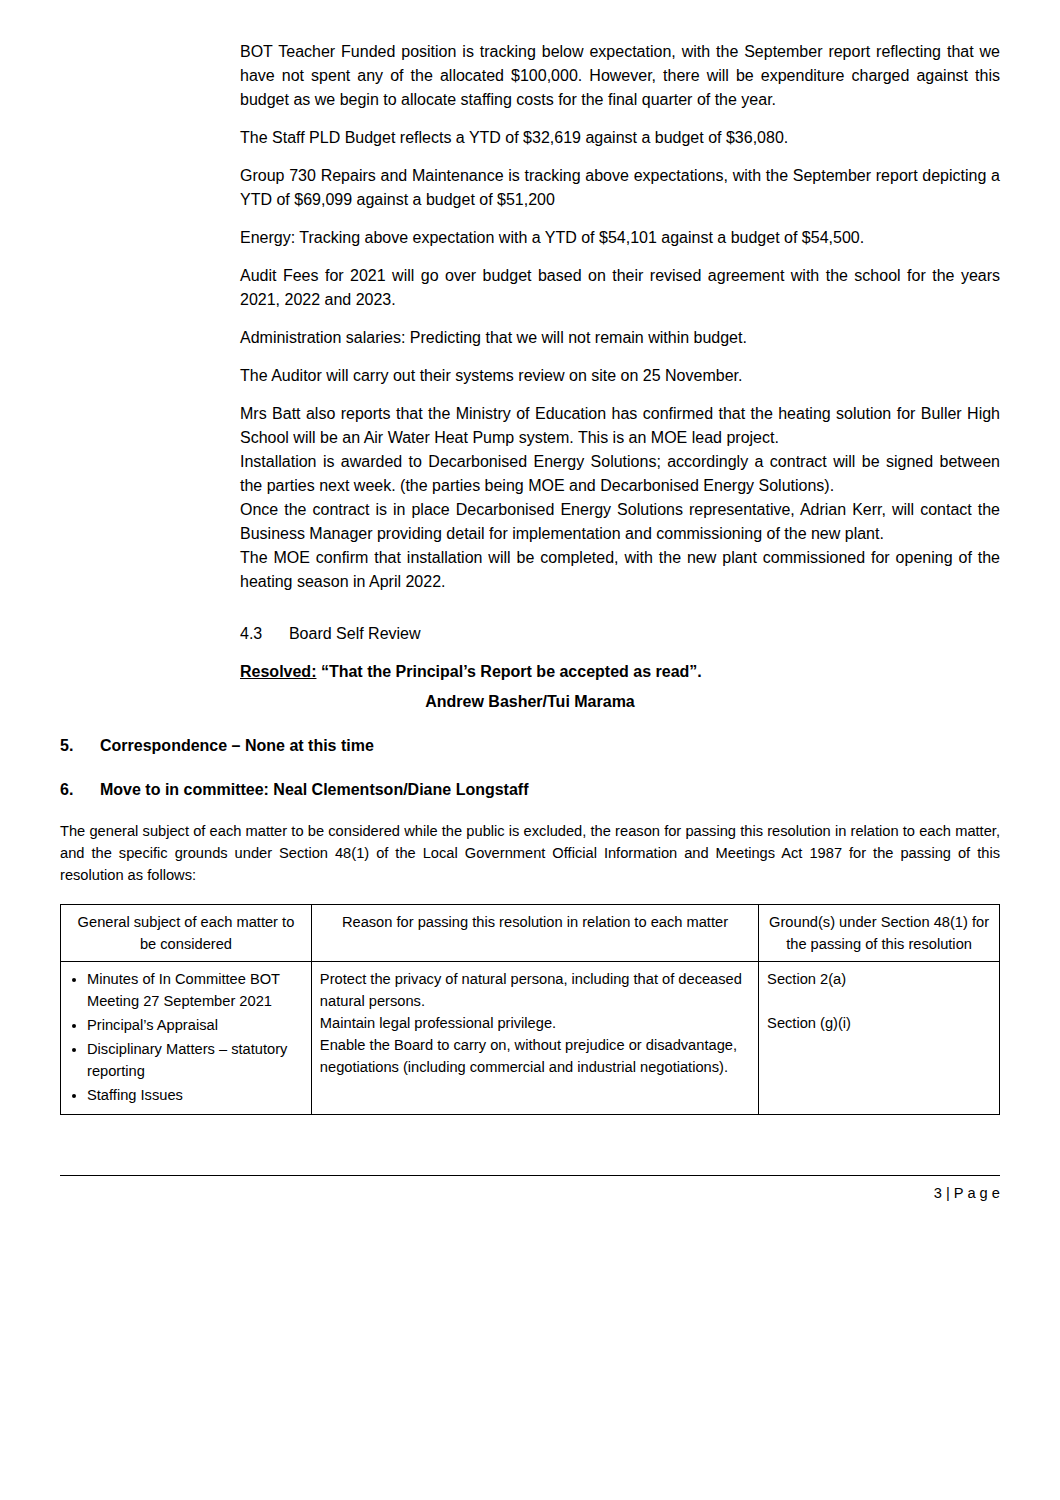BOT Teacher Funded position is tracking below expectation, with the September report reflecting that we have not spent any of the allocated $100,000. However, there will be expenditure charged against this budget as we begin to allocate staffing costs for the final quarter of the year.
The Staff PLD Budget reflects a YTD of $32,619 against a budget of $36,080.
Group 730 Repairs and Maintenance is tracking above expectations, with the September report depicting a YTD of $69,099 against a budget of $51,200
Energy: Tracking above expectation with a YTD of $54,101 against a budget of $54,500.
Audit Fees for 2021 will go over budget based on their revised agreement with the school for the years 2021, 2022 and 2023.
Administration salaries: Predicting that we will not remain within budget.
The Auditor will carry out their systems review on site on 25 November.
Mrs Batt also reports that the Ministry of Education has confirmed that the heating solution for Buller High School will be an Air Water Heat Pump system. This is an MOE lead project.
Installation is awarded to Decarbonised Energy Solutions; accordingly a contract will be signed between the parties next week. (the parties being MOE and Decarbonised Energy Solutions).
Once the contract is in place Decarbonised Energy Solutions representative, Adrian Kerr, will contact the Business Manager providing detail for implementation and commissioning of the new plant.
The MOE confirm that installation will be completed, with the new plant commissioned for opening of the heating season in April 2022.
4.3 Board Self Review
Resolved: “That the Principal’s Report be accepted as read”.
Andrew Basher/Tui Marama
5. Correspondence – None at this time
6. Move to in committee: Neal Clementson/Diane Longstaff
The general subject of each matter to be considered while the public is excluded, the reason for passing this resolution in relation to each matter, and the specific grounds under Section 48(1) of the Local Government Official Information and Meetings Act 1987 for the passing of this resolution as follows:
| General subject of each matter to be considered | Reason for passing this resolution in relation to each matter | Ground(s) under Section 48(1) for the passing of this resolution |
| --- | --- | --- |
| Minutes of In Committee BOT Meeting 27 September 2021 Principal’s Appraisal Disciplinary Matters – statutory reporting Staffing Issues | Protect the privacy of natural persona, including that of deceased natural persons. Maintain legal professional privilege. Enable the Board to carry on, without prejudice or disadvantage, negotiations (including commercial and industrial negotiations). | Section 2(a) Section (g)(i) |
3 | P a g e